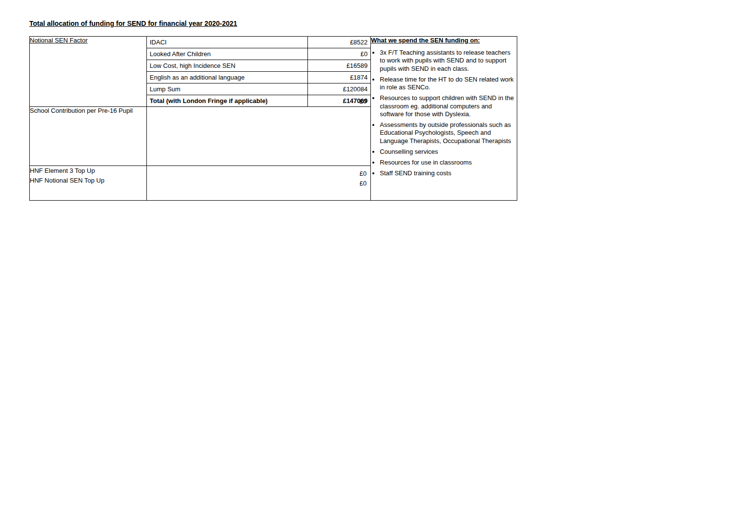Total allocation of funding for SEND for financial year 2020-2021
| Notional SEN Factor | / IDACI / £8522 / / Looked After Children / £0 / / Low Cost, high Incidence SEN / £16589 / / English as an additional language / £1874 / / Lump Sum / £120084 / / Total (with London Fringe if applicable) / £147069 / | What we spend the SEN funding on: 3x F/T Teaching assistants to release teachers to work with pupils with SEND and to support pupils with SEND in each class. Release time for the HT to do SEN related work in role as SENCo. Resources to support children with SEND in the classroom eg. additional computers and software for those with Dyslexia. Assessments by outside professionals such as Educational Psychologists, Speech and Language Therapists, Occupational Therapists Counselling services Resources for use in classrooms Staff SEND training costs |
| School Contribution per Pre-16 Pupil | £0 |
| HNF Element 3 Top Up HNF Notional SEN Top Up | £0 £0 |